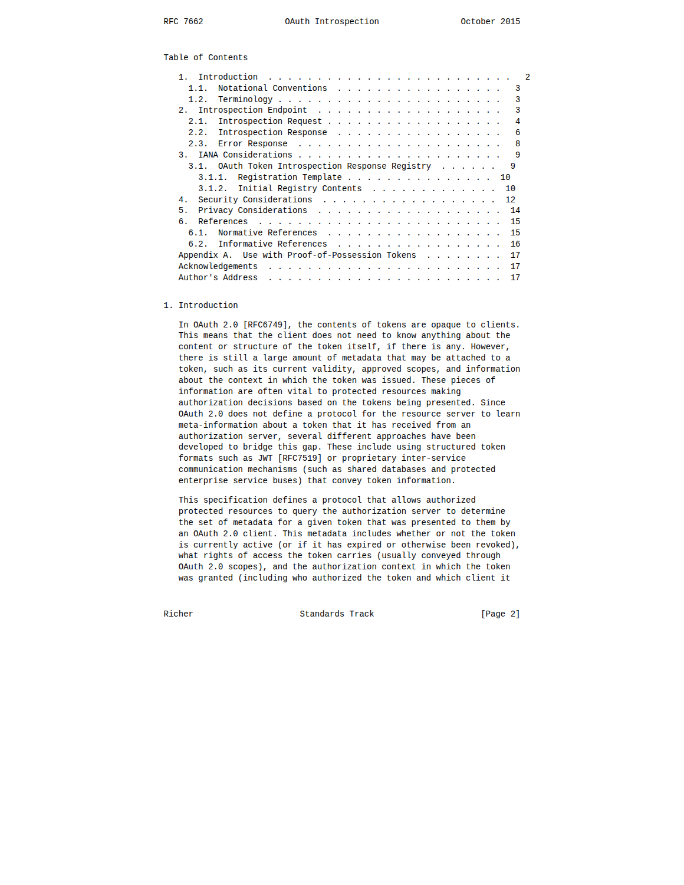RFC 7662 OAuth Introspection October 2015
Table of Contents
1. Introduction . . . . . . . . . . . . . . . . . . . . . . . . . 2
1.1. Notational Conventions . . . . . . . . . . . . . . . . . 3
1.2. Terminology . . . . . . . . . . . . . . . . . . . . . . . 3
2. Introspection Endpoint . . . . . . . . . . . . . . . . . . . 3
2.1. Introspection Request . . . . . . . . . . . . . . . . . . 4
2.2. Introspection Response . . . . . . . . . . . . . . . . . 6
2.3. Error Response . . . . . . . . . . . . . . . . . . . . . 8
3. IANA Considerations . . . . . . . . . . . . . . . . . . . . . 9
3.1. OAuth Token Introspection Response Registry . . . . . . 9
3.1.1. Registration Template . . . . . . . . . . . . . . . 10
3.1.2. Initial Registry Contents . . . . . . . . . . . . . 10
4. Security Considerations . . . . . . . . . . . . . . . . . . 12
5. Privacy Considerations . . . . . . . . . . . . . . . . . . . 14
6. References . . . . . . . . . . . . . . . . . . . . . . . . . 15
6.1. Normative References . . . . . . . . . . . . . . . . . . 15
6.2. Informative References . . . . . . . . . . . . . . . . . 16
Appendix A. Use with Proof-of-Possession Tokens . . . . . . . . 17
Acknowledgements . . . . . . . . . . . . . . . . . . . . . . . . 17
Author's Address . . . . . . . . . . . . . . . . . . . . . . . . 17
1. Introduction
In OAuth 2.0 [RFC6749], the contents of tokens are opaque to clients. This means that the client does not need to know anything about the content or structure of the token itself, if there is any. However, there is still a large amount of metadata that may be attached to a token, such as its current validity, approved scopes, and information about the context in which the token was issued. These pieces of information are often vital to protected resources making authorization decisions based on the tokens being presented. Since OAuth 2.0 does not define a protocol for the resource server to learn meta-information about a token that it has received from an authorization server, several different approaches have been developed to bridge this gap. These include using structured token formats such as JWT [RFC7519] or proprietary inter-service communication mechanisms (such as shared databases and protected enterprise service buses) that convey token information.
This specification defines a protocol that allows authorized protected resources to query the authorization server to determine the set of metadata for a given token that was presented to them by an OAuth 2.0 client. This metadata includes whether or not the token is currently active (or if it has expired or otherwise been revoked), what rights of access the token carries (usually conveyed through OAuth 2.0 scopes), and the authorization context in which the token was granted (including who authorized the token and which client it
Richer Standards Track [Page 2]